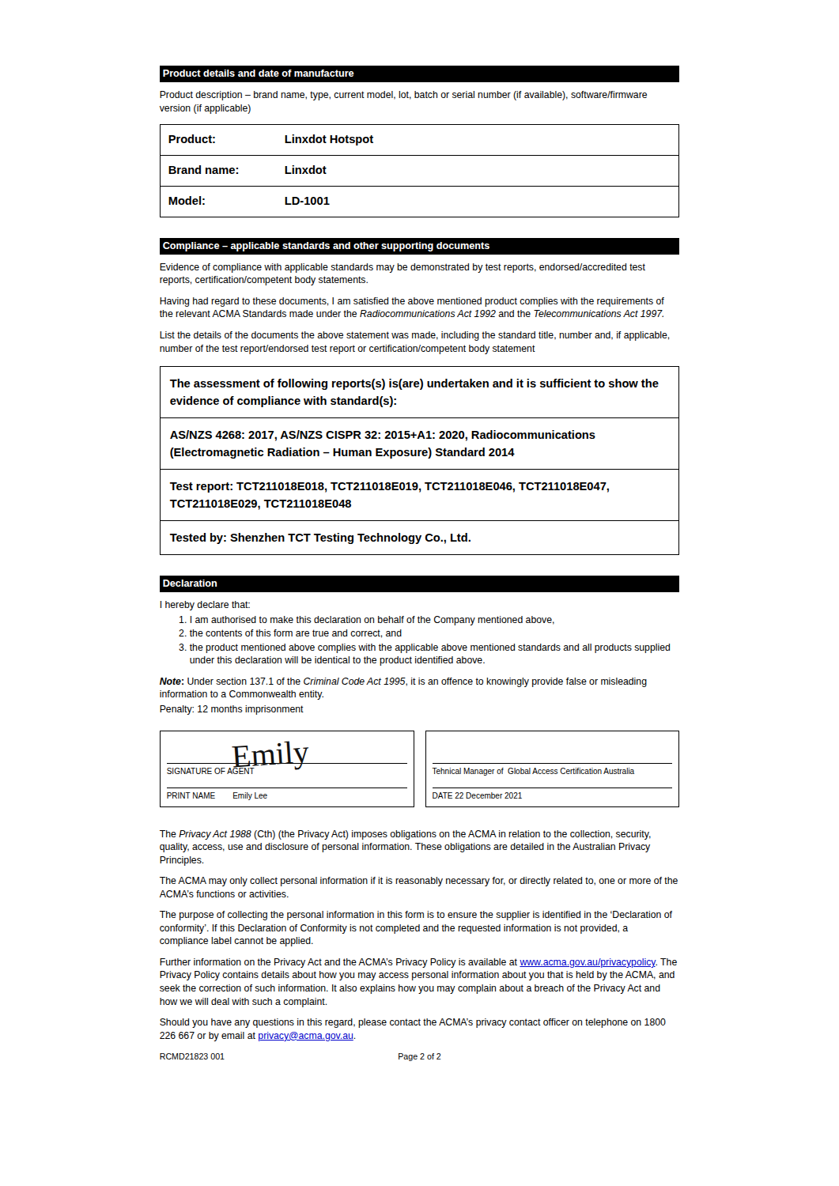Product details and date of manufacture
Product description – brand name, type, current model, lot, batch or serial number (if available), software/firmware version (if applicable)
| Product: | Linxdot Hotspot |
| Brand name: | Linxdot |
| Model: | LD-1001 |
Compliance – applicable standards and other supporting documents
Evidence of compliance with applicable standards may be demonstrated by test reports, endorsed/accredited test reports, certification/competent body statements.
Having had regard to these documents, I am satisfied the above mentioned product complies with the requirements of the relevant ACMA Standards made under the Radiocommunications Act 1992 and the Telecommunications Act 1997.
List the details of the documents the above statement was made, including the standard title, number and, if applicable, number of the test report/endorsed test report or certification/competent body statement
| The assessment of following reports(s) is(are) undertaken and it is sufficient to show the evidence of compliance with standard(s): |
| AS/NZS 4268: 2017, AS/NZS CISPR 32: 2015+A1: 2020, Radiocommunications (Electromagnetic Radiation – Human Exposure) Standard 2014 |
| Test report: TCT211018E018, TCT211018E019, TCT211018E046, TCT211018E047, TCT211018E029, TCT211018E048 |
| Tested by: Shenzhen TCT Testing Technology Co., Ltd. |
Declaration
I hereby declare that:
I am authorised to make this declaration on behalf of the Company mentioned above,
the contents of this form are true and correct, and
the product mentioned above complies with the applicable above mentioned standards and all products supplied under this declaration will be identical to the product identified above.
Note: Under section 137.1 of the Criminal Code Act 1995, it is an offence to knowingly provide false or misleading information to a Commonwealth entity.
Penalty: 12 months imprisonment
Emily
SIGNATURE OF AGENT
PRINT NAME Emily Lee
Tehnical Manager of Global Access Certification Australia
DATE 22 December 2021
The Privacy Act 1988 (Cth) (the Privacy Act) imposes obligations on the ACMA in relation to the collection, security, quality, access, use and disclosure of personal information. These obligations are detailed in the Australian Privacy Principles.
The ACMA may only collect personal information if it is reasonably necessary for, or directly related to, one or more of the ACMA’s functions or activities.
The purpose of collecting the personal information in this form is to ensure the supplier is identified in the ‘Declaration of conformity’. If this Declaration of Conformity is not completed and the requested information is not provided, a compliance label cannot be applied.
Further information on the Privacy Act and the ACMA’s Privacy Policy is available at www.acma.gov.au/privacypolicy. The Privacy Policy contains details about how you may access personal information about you that is held by the ACMA, and seek the correction of such information. It also explains how you may complain about a breach of the Privacy Act and how we will deal with such a complaint.
Should you have any questions in this regard, please contact the ACMA’s privacy contact officer on telephone on 1800 226 667 or by email at privacy@acma.gov.au.
RCMD21823 001
Page 2 of 2